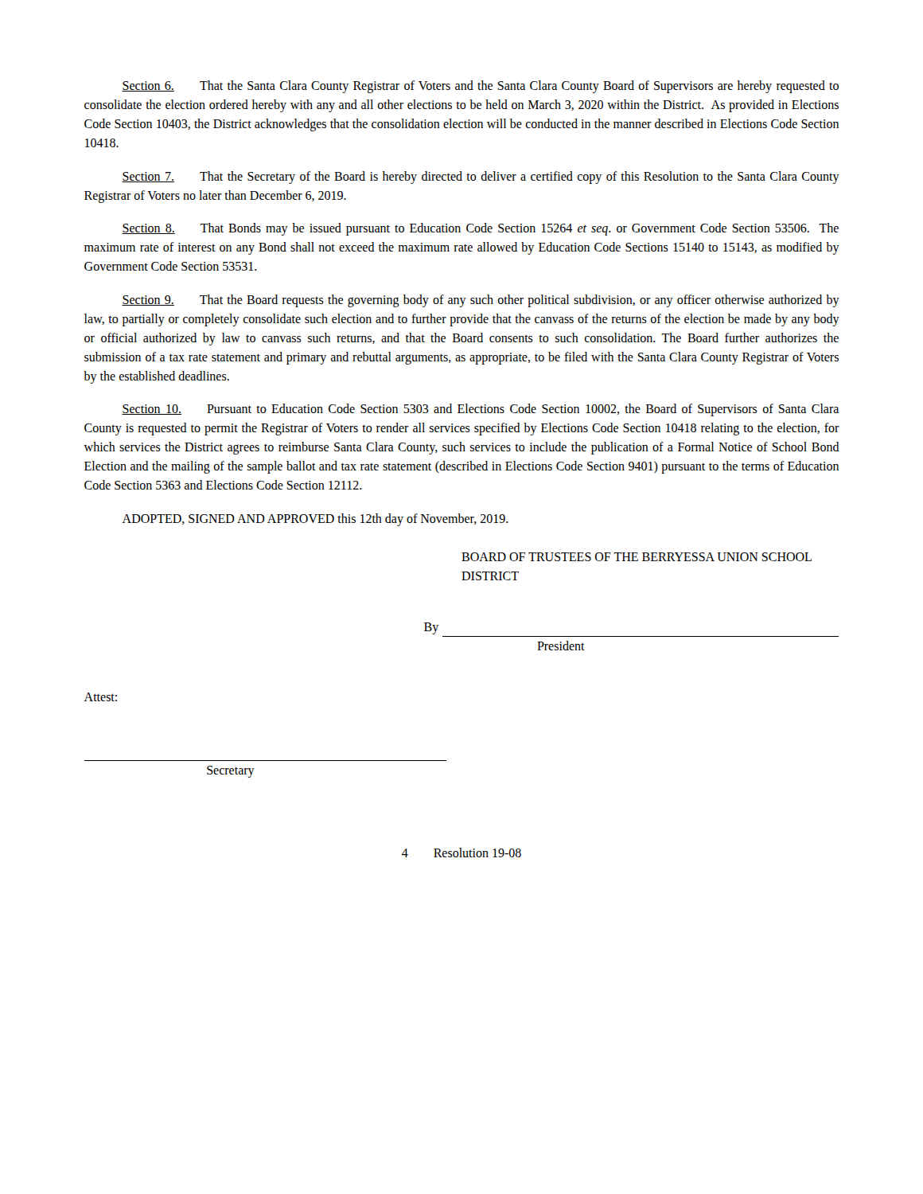Section 6.  That the Santa Clara County Registrar of Voters and the Santa Clara County Board of Supervisors are hereby requested to consolidate the election ordered hereby with any and all other elections to be held on March 3, 2020 within the District. As provided in Elections Code Section 10403, the District acknowledges that the consolidation election will be conducted in the manner described in Elections Code Section 10418.
Section 7.  That the Secretary of the Board is hereby directed to deliver a certified copy of this Resolution to the Santa Clara County Registrar of Voters no later than December 6, 2019.
Section 8.  That Bonds may be issued pursuant to Education Code Section 15264 et seq. or Government Code Section 53506. The maximum rate of interest on any Bond shall not exceed the maximum rate allowed by Education Code Sections 15140 to 15143, as modified by Government Code Section 53531.
Section 9.  That the Board requests the governing body of any such other political subdivision, or any officer otherwise authorized by law, to partially or completely consolidate such election and to further provide that the canvass of the returns of the election be made by any body or official authorized by law to canvass such returns, and that the Board consents to such consolidation. The Board further authorizes the submission of a tax rate statement and primary and rebuttal arguments, as appropriate, to be filed with the Santa Clara County Registrar of Voters by the established deadlines.
Section 10.  Pursuant to Education Code Section 5303 and Elections Code Section 10002, the Board of Supervisors of Santa Clara County is requested to permit the Registrar of Voters to render all services specified by Elections Code Section 10418 relating to the election, for which services the District agrees to reimburse Santa Clara County, such services to include the publication of a Formal Notice of School Bond Election and the mailing of the sample ballot and tax rate statement (described in Elections Code Section 9401) pursuant to the terms of Education Code Section 5363 and Elections Code Section 12112.
ADOPTED, SIGNED AND APPROVED this 12th day of November, 2019.
BOARD OF TRUSTEES OF THE BERRYESSA UNION SCHOOL DISTRICT
By
President
Attest:
Secretary
4 Resolution 19-08